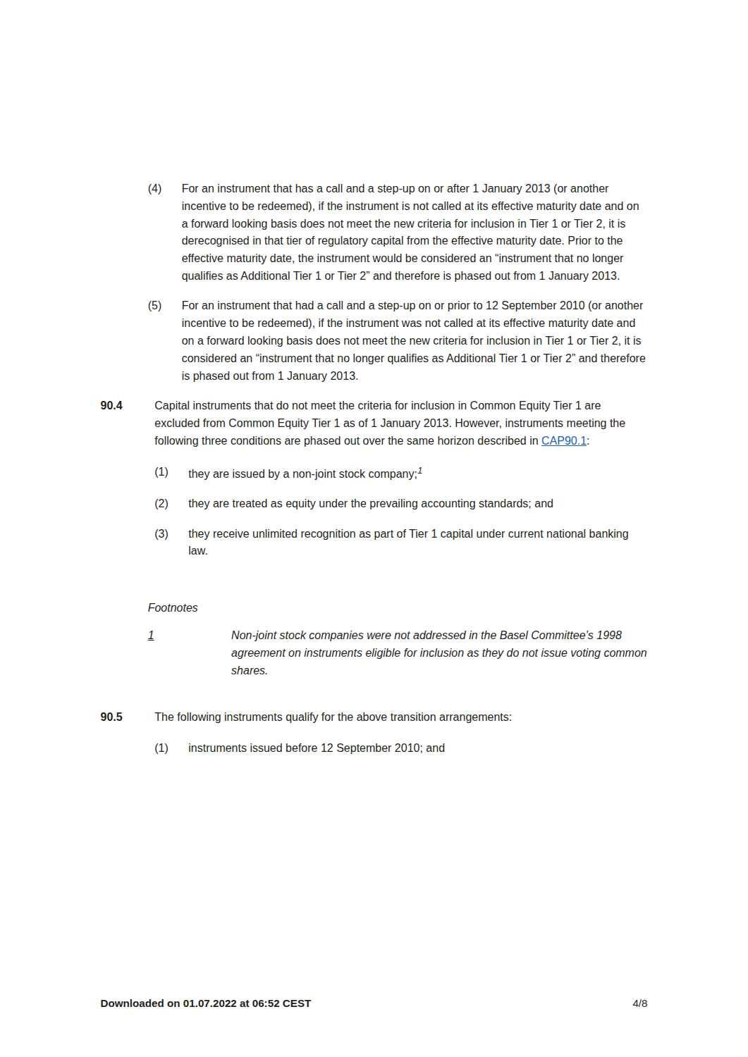(4)
For an instrument that has a call and a step-up on or after 1 January 2013 (or another incentive to be redeemed), if the instrument is not called at its effective maturity date and on a forward looking basis does not meet the new criteria for inclusion in Tier 1 or Tier 2, it is derecognised in that tier of regulatory capital from the effective maturity date. Prior to the effective maturity date, the instrument would be considered an “instrument that no longer qualifies as Additional Tier 1 or Tier 2” and therefore is phased out from 1 January 2013.
(5)
For an instrument that had a call and a step-up on or prior to 12 September 2010 (or another incentive to be redeemed), if the instrument was not called at its effective maturity date and on a forward looking basis does not meet the new criteria for inclusion in Tier 1 or Tier 2, it is considered an “instrument that no longer qualifies as Additional Tier 1 or Tier 2” and therefore is phased out from 1 January 2013.
90.4
Capital instruments that do not meet the criteria for inclusion in Common Equity Tier 1 are excluded from Common Equity Tier 1 as of 1 January 2013. However, instruments meeting the following three conditions are phased out over the same horizon described in CAP90.1:
(1)
they are issued by a non-joint stock company;1
(2)
they are treated as equity under the prevailing accounting standards; and
(3)
they receive unlimited recognition as part of Tier 1 capital under current national banking law.
Footnotes
1
Non-joint stock companies were not addressed in the Basel Committee’s 1998 agreement on instruments eligible for inclusion as they do not issue voting common shares.
90.5
The following instruments qualify for the above transition arrangements:
(1)
instruments issued before 12 September 2010; and
Downloaded on 01.07.2022 at 06:52 CEST
4/8